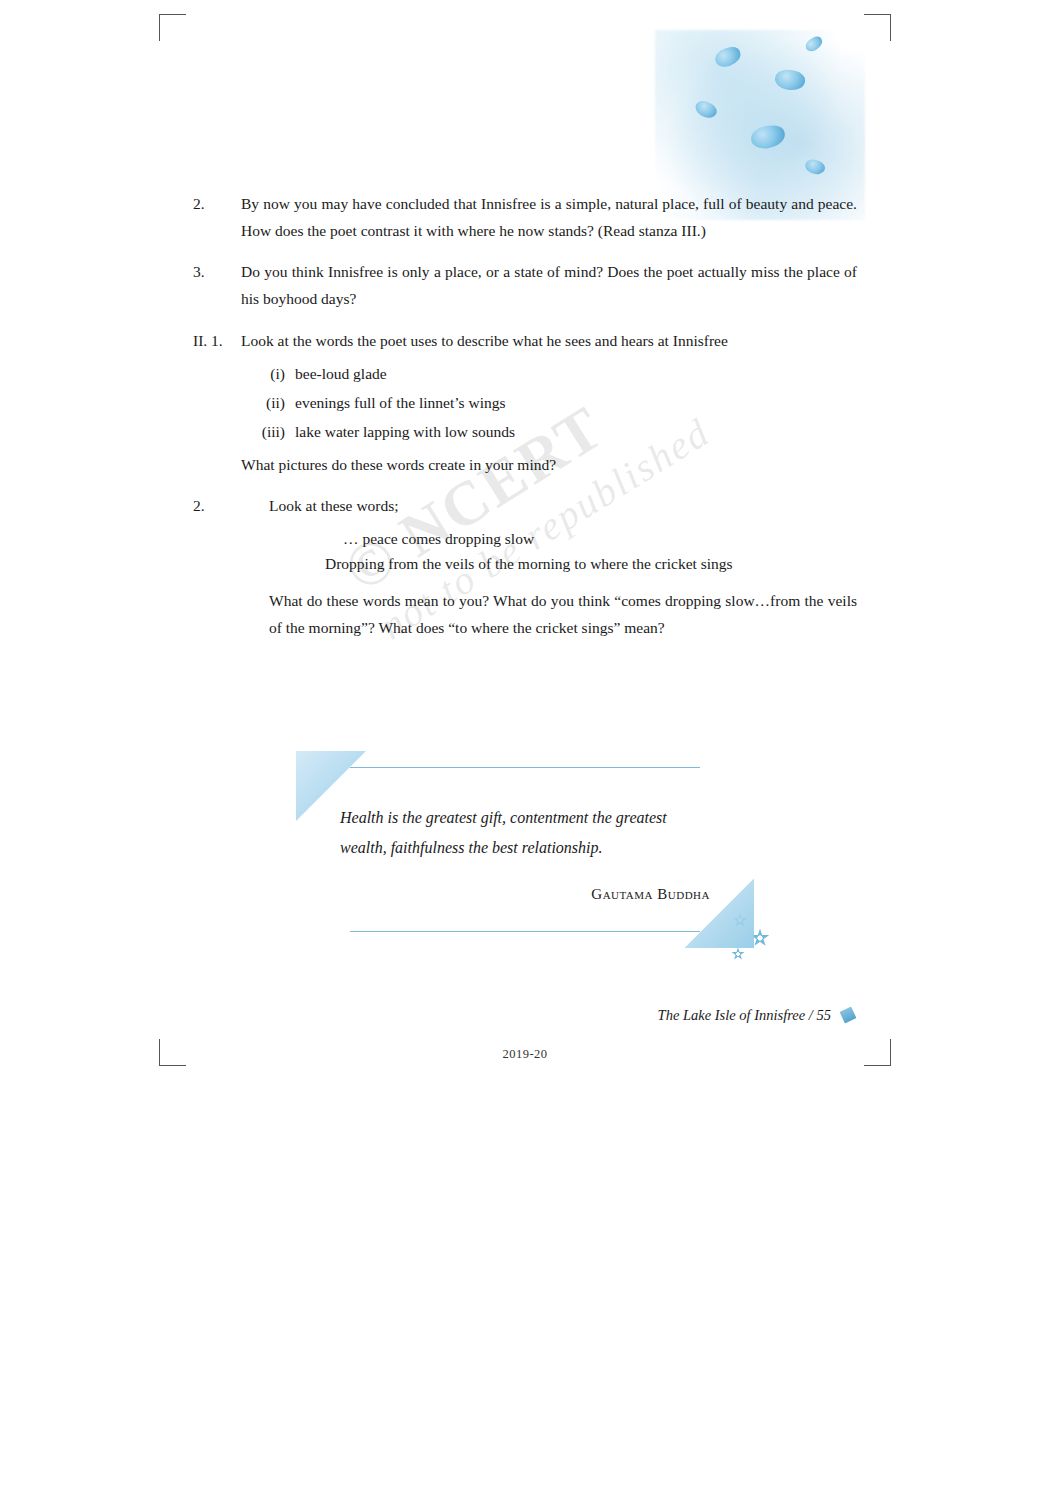© NCERT not to be republished
2.
By now you may have concluded that Innisfree is a simple, natural place, full of beauty and peace. How does the poet contrast it with where he now stands? (Read stanza III.)
3.
Do you think Innisfree is only a place, or a state of mind? Does the poet actually miss the place of his boyhood days?
II. 1.
Look at the words the poet uses to describe what he sees and hears at Innisfree
(i)
bee-loud glade
(ii)
evenings full of the linnet’s wings
(iii)
lake water lapping with low sounds
What pictures do these words create in your mind?
2.
Look at these words;
… peace comes dropping slow
Dropping from the veils of the morning to where the cricket sings
What do these words mean to you? What do you think “comes dropping slow…from the veils of the morning”? What does “to where the cricket sings” mean?
Health is the greatest gift, contentment the greatest wealth, faithfulness the best relationship.
Gautama Buddha
The Lake Isle of Innisfree / 55
2019-20